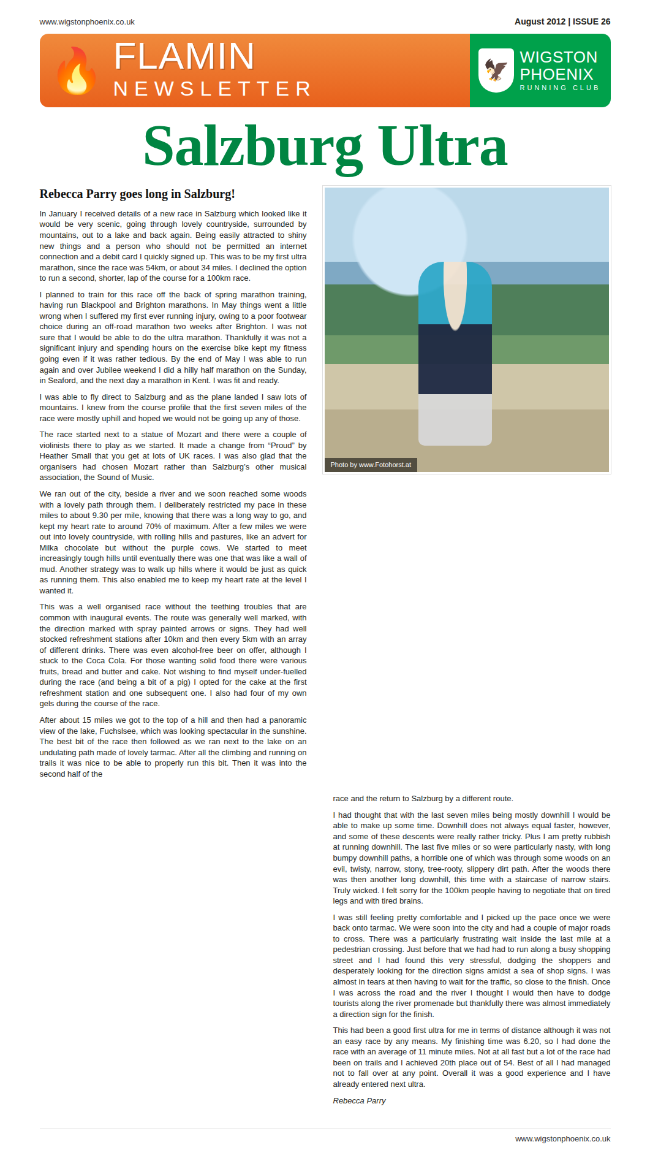www.wigstonphoenix.co.uk
August 2012 | ISSUE 26
🔥
Flamin
Newsletter
🦅
Wigston
Phoenix
Running Club
Salzburg Ultra
Rebecca Parry goes long in Salzburg!
In January I received details of a new race in Salzburg which looked like it would be very scenic, going through lovely countryside, surrounded by mountains, out to a lake and back again. Being easily attracted to shiny new things and a person who should not be permitted an internet connection and a debit card I quickly signed up. This was to be my first ultra marathon, since the race was 54km, or about 34 miles. I declined the option to run a second, shorter, lap of the course for a 100km race.
I planned to train for this race off the back of spring marathon training, having run Blackpool and Brighton marathons. In May things went a little wrong when I suffered my first ever running injury, owing to a poor footwear choice during an off-road marathon two weeks after Brighton. I was not sure that I would be able to do the ultra marathon. Thankfully it was not a significant injury and spending hours on the exercise bike kept my fitness going even if it was rather tedious. By the end of May I was able to run again and over Jubilee weekend I did a hilly half marathon on the Sunday, in Seaford, and the next day a marathon in Kent. I was fit and ready.
I was able to fly direct to Salzburg and as the plane landed I saw lots of mountains. I knew from the course profile that the first seven miles of the race were mostly uphill and hoped we would not be going up any of those.
The race started next to a statue of Mozart and there were a couple of violinists there to play as we started. It made a change from “Proud” by Heather Small that you get at lots of UK races. I was also glad that the organisers had chosen Mozart rather than Salzburg’s other musical association, the Sound of Music.
We ran out of the city, beside a river and we soon reached some woods with a lovely path through them. I deliberately restricted my pace in these miles to about 9.30 per mile, knowing that there was a long way to go, and kept my heart rate to around 70% of maximum. After a few miles we were out into lovely countryside, with rolling hills and pastures, like an advert for Milka chocolate but without the purple cows. We started to meet increasingly tough hills until eventually there was one that was like a wall of mud. Another strategy was to walk up hills where it would be just as quick as running them. This also enabled me to keep my heart rate at the level I wanted it.
This was a well organised race without the teething troubles that are common with inaugural events. The route was generally well marked, with the direction marked with spray painted arrows or signs. They had well stocked refreshment stations after 10km and then every 5km with an array of different drinks. There was even alcohol-free beer on offer, although I stuck to the Coca Cola. For those wanting solid food there were various fruits, bread and butter and cake. Not wishing to find myself under-fuelled during the race (and being a bit of a pig) I opted for the cake at the first refreshment station and one subsequent one. I also had four of my own gels during the course of the race.
After about 15 miles we got to the top of a hill and then had a panoramic view of the lake, Fuchslsee, which was looking spectacular in the sunshine. The best bit of the race then followed as we ran next to the lake on an undulating path made of lovely tarmac. After all the climbing and running on trails it was nice to be able to properly run this bit. Then it was into the second half of the
Photo by www.Fotohorst.at
race and the return to Salzburg by a different route.
I had thought that with the last seven miles being mostly downhill I would be able to make up some time. Downhill does not always equal faster, however, and some of these descents were really rather tricky. Plus I am pretty rubbish at running downhill. The last five miles or so were particularly nasty, with long bumpy downhill paths, a horrible one of which was through some woods on an evil, twisty, narrow, stony, tree-rooty, slippery dirt path. After the woods there was then another long downhill, this time with a staircase of narrow stairs. Truly wicked. I felt sorry for the 100km people having to negotiate that on tired legs and with tired brains.
I was still feeling pretty comfortable and I picked up the pace once we were back onto tarmac. We were soon into the city and had a couple of major roads to cross. There was a particularly frustrating wait inside the last mile at a pedestrian crossing. Just before that we had had to run along a busy shopping street and I had found this very stressful, dodging the shoppers and desperately looking for the direction signs amidst a sea of shop signs. I was almost in tears at then having to wait for the traffic, so close to the finish. Once I was across the road and the river I thought I would then have to dodge tourists along the river promenade but thankfully there was almost immediately a direction sign for the finish.
This had been a good first ultra for me in terms of distance although it was not an easy race by any means. My finishing time was 6.20, so I had done the race with an average of 11 minute miles. Not at all fast but a lot of the race had been on trails and I achieved 20th place out of 54. Best of all I had managed not to fall over at any point. Overall it was a good experience and I have already entered next ultra.
Rebecca Parry
www.wigstonphoenix.co.uk